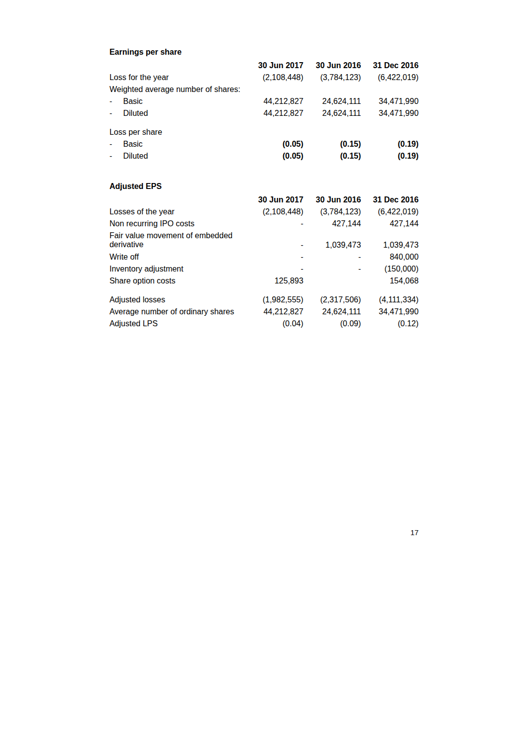| Earnings per share |
| | 30 Jun 2017 | 30 Jun 2016 | 31 Dec 2016 |
| Loss for the year | (2,108,448) | (3,784,123) | (6,422,019) |
| Weighted average number of shares: | | | |
| - Basic | 44,212,827 | 24,624,111 | 34,471,990 |
| - Diluted | 44,212,827 | 24,624,111 | 34,471,990 |
| Loss per share | | | |
| - Basic | (0.05) | (0.15) | (0.19) |
| - Diluted | (0.05) | (0.15) | (0.19) |
| Adjusted EPS |
| | 30 Jun 2017 | 30 Jun 2016 | 31 Dec 2016 |
| Losses of the year | (2,108,448) | (3,784,123) | (6,422,019) |
| Non recurring IPO costs | - | 427,144 | 427,144 |
| Fair value movement of embedded derivative | - | 1,039,473 | 1,039,473 |
| Write off | - | - | 840,000 |
| Inventory adjustment | - | - | (150,000) |
| Share option costs | 125,893 | | 154,068 |
| Adjusted losses | (1,982,555) | (2,317,506) | (4,111,334) |
| Average number of ordinary shares | 44,212,827 | 24,624,111 | 34,471,990 |
| Adjusted LPS | (0.04) | (0.09) | (0.12) |
17